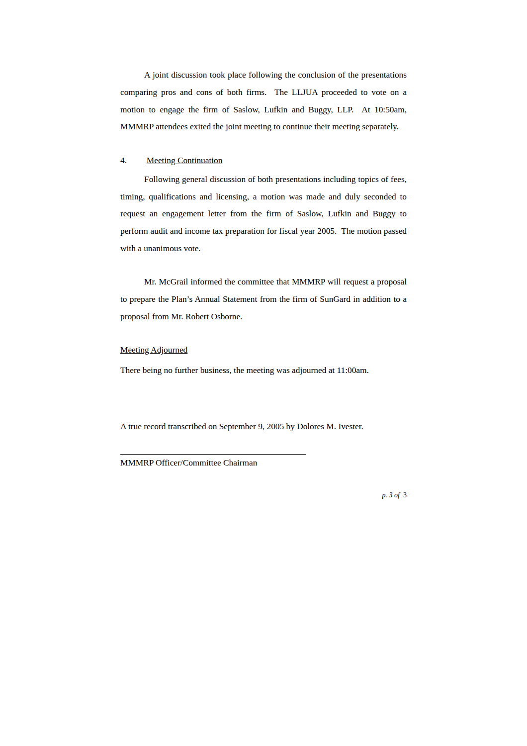A joint discussion took place following the conclusion of the presentations comparing pros and cons of both firms. The LLJUA proceeded to vote on a motion to engage the firm of Saslow, Lufkin and Buggy, LLP. At 10:50am, MMMRP attendees exited the joint meeting to continue their meeting separately.
4. Meeting Continuation
Following general discussion of both presentations including topics of fees, timing, qualifications and licensing, a motion was made and duly seconded to request an engagement letter from the firm of Saslow, Lufkin and Buggy to perform audit and income tax preparation for fiscal year 2005. The motion passed with a unanimous vote.
Mr. McGrail informed the committee that MMMRP will request a proposal to prepare the Plan’s Annual Statement from the firm of SunGard in addition to a proposal from Mr. Robert Osborne.
Meeting Adjourned
There being no further business, the meeting was adjourned at 11:00am.
A true record transcribed on September 9, 2005 by Dolores M. Ivester.
MMMRP Officer/Committee Chairman
p. 3 of 3